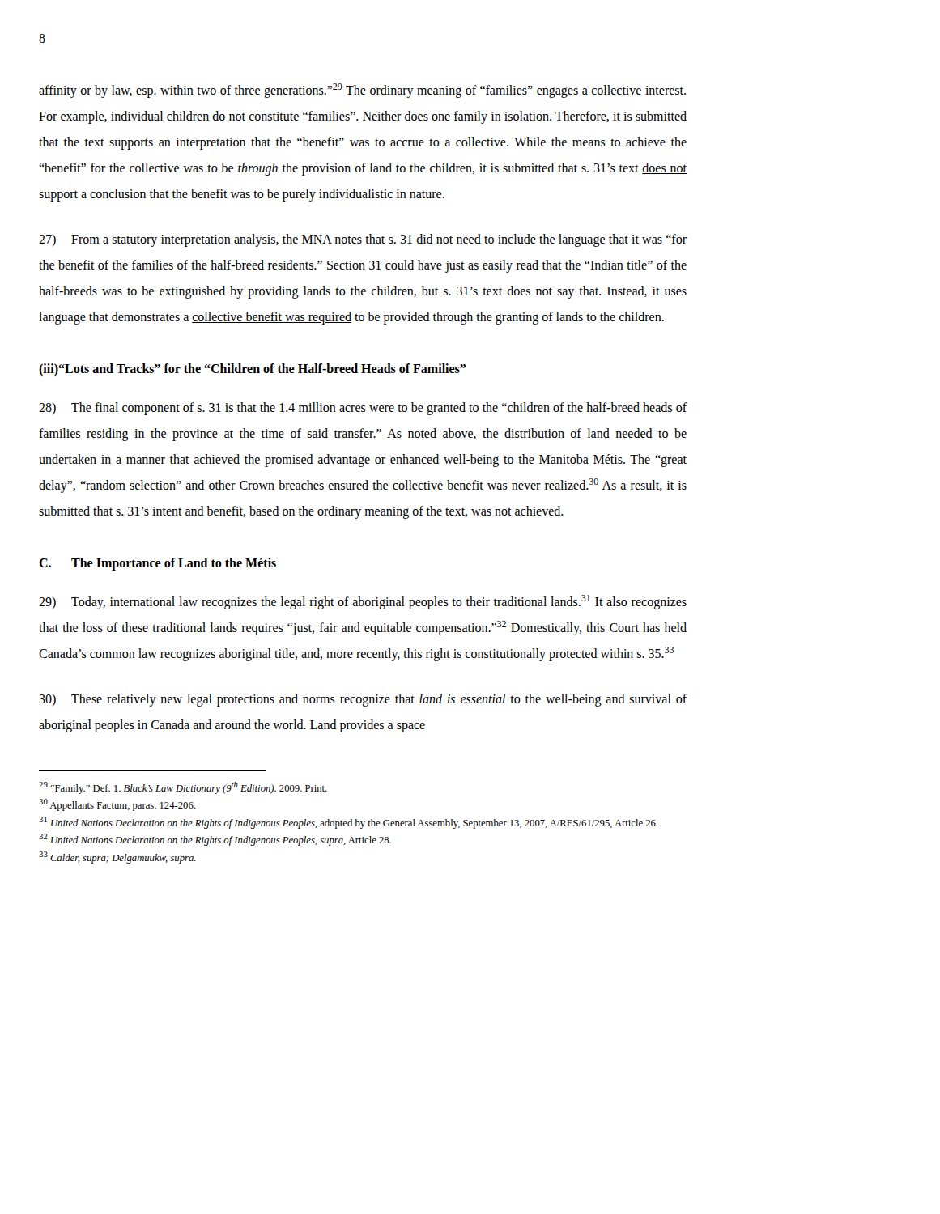8
affinity or by law, esp. within two of three generations.”29 The ordinary meaning of “families” engages a collective interest. For example, individual children do not constitute “families”. Neither does one family in isolation. Therefore, it is submitted that the text supports an interpretation that the “benefit” was to accrue to a collective. While the means to achieve the “benefit” for the collective was to be through the provision of land to the children, it is submitted that s. 31’s text does not support a conclusion that the benefit was to be purely individualistic in nature.
27) From a statutory interpretation analysis, the MNA notes that s. 31 did not need to include the language that it was “for the benefit of the families of the half-breed residents.” Section 31 could have just as easily read that the “Indian title” of the half-breeds was to be extinguished by providing lands to the children, but s. 31’s text does not say that. Instead, it uses language that demonstrates a collective benefit was required to be provided through the granting of lands to the children.
(iii)“Lots and Tracks” for the “Children of the Half-breed Heads of Families”
28) The final component of s. 31 is that the 1.4 million acres were to be granted to the “children of the half-breed heads of families residing in the province at the time of said transfer.” As noted above, the distribution of land needed to be undertaken in a manner that achieved the promised advantage or enhanced well-being to the Manitoba Métis. The “great delay”, “random selection” and other Crown breaches ensured the collective benefit was never realized.30 As a result, it is submitted that s. 31’s intent and benefit, based on the ordinary meaning of the text, was not achieved.
C. The Importance of Land to the Métis
29) Today, international law recognizes the legal right of aboriginal peoples to their traditional lands.31 It also recognizes that the loss of these traditional lands requires “just, fair and equitable compensation.”32 Domestically, this Court has held Canada’s common law recognizes aboriginal title, and, more recently, this right is constitutionally protected within s. 35.33
30) These relatively new legal protections and norms recognize that land is essential to the well-being and survival of aboriginal peoples in Canada and around the world. Land provides a space
29 “Family.” Def. 1. Black’s Law Dictionary (9th Edition). 2009. Print.
30 Appellants Factum, paras. 124-206.
31 United Nations Declaration on the Rights of Indigenous Peoples, adopted by the General Assembly, September 13, 2007, A/RES/61/295, Article 26.
32 United Nations Declaration on the Rights of Indigenous Peoples, supra, Article 28.
33 Calder, supra; Delgamuukw, supra.